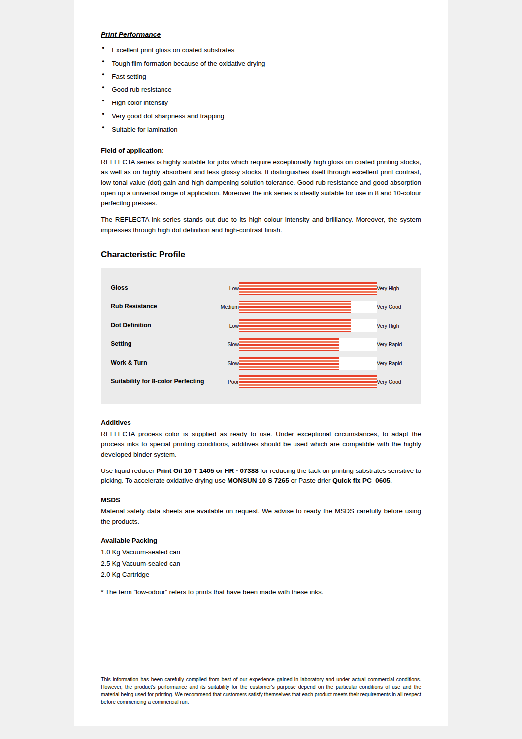Print Performance
Excellent print gloss on coated substrates
Tough film formation because of the oxidative drying
Fast setting
Good rub resistance
High color intensity
Very good dot sharpness and trapping
Suitable for lamination
Field of application:
REFLECTA series is highly suitable for jobs which require exceptionally high gloss on coated printing stocks, as well as on highly absorbent and less glossy stocks. It distinguishes itself through excellent print contrast, low tonal value (dot) gain and high dampening solution tolerance. Good rub resistance and good absorption open up a universal range of application. Moreover the ink series is ideally suitable for use in 8 and 10-colour perfecting presses.
The REFLECTA ink series stands out due to its high colour intensity and brilliancy. Moreover, the system impresses through high dot definition and high-contrast finish.
Characteristic Profile
| Gloss | Low | | Very High |
| Rub Resistance | Medium | | Very Good |
| Dot Definition | Low | | Very High |
| Setting | Slow | | Very Rapid |
| Work & Turn | Slow | | Very Rapid |
| Suitability for 8-color Perfecting | Poor | | Very Good |
Additives
REFLECTA process color is supplied as ready to use. Under exceptional circumstances, to adapt the process inks to special printing conditions, additives should be used which are compatible with the highly developed binder system.
Use liquid reducer Print Oil 10 T 1405 or HR - 07388 for reducing the tack on printing substrates sensitive to picking. To accelerate oxidative drying use MONSUN 10 S 7265 or Paste drier Quick fix PC 0605.
MSDS
Material safety data sheets are available on request. We advise to ready the MSDS carefully before using the products.
Available Packing
1.0 Kg Vacuum-sealed can
2.5 Kg Vacuum-sealed can
2.0 Kg Cartridge
* The term ”low-odour” refers to prints that have been made with these inks.
This information has been carefully compiled from best of our experience gained in laboratory and under actual commercial conditions. However, the product's performance and its suitability for the customer's purpose depend on the particular conditions of use and the material being used for printing. We recommend that customers satisfy themselves that each product meets their requirements in all respect before commencing a commercial run.